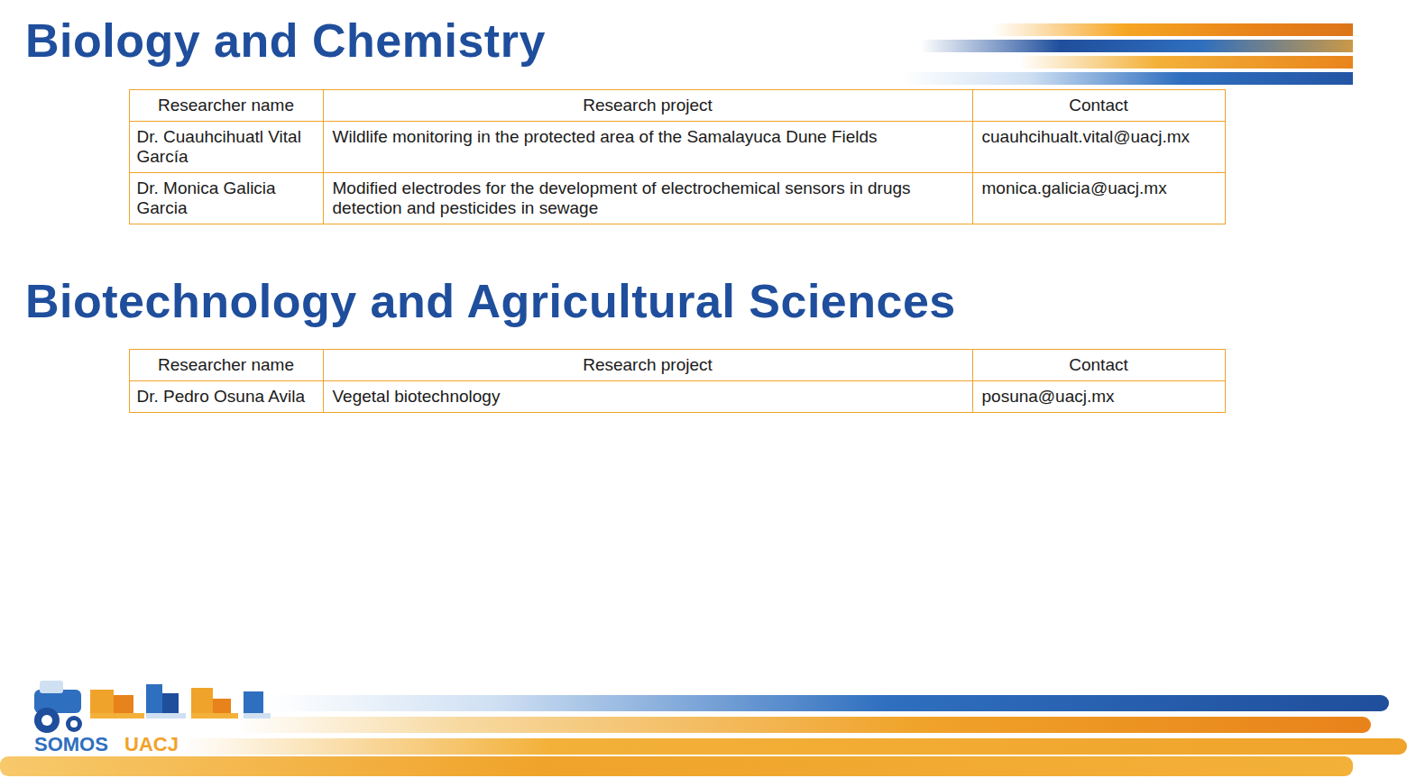Biology and Chemistry
| Researcher name | Research project | Contact |
| --- | --- | --- |
| Dr. Cuauhcihuatl Vital García | Wildlife monitoring in the protected area of the Samalayuca Dune Fields | cuauhcihualt.vital@uacj.mx |
| Dr. Monica Galicia Garcia | Modified electrodes for the development of electrochemical sensors in drugs detection and pesticides in sewage | monica.galicia@uacj.mx |
Biotechnology and Agricultural Sciences
| Researcher name | Research project | Contact |
| --- | --- | --- |
| Dr. Pedro Osuna Avila | Vegetal biotechnology | posuna@uacj.mx |
SOMOS UACJ